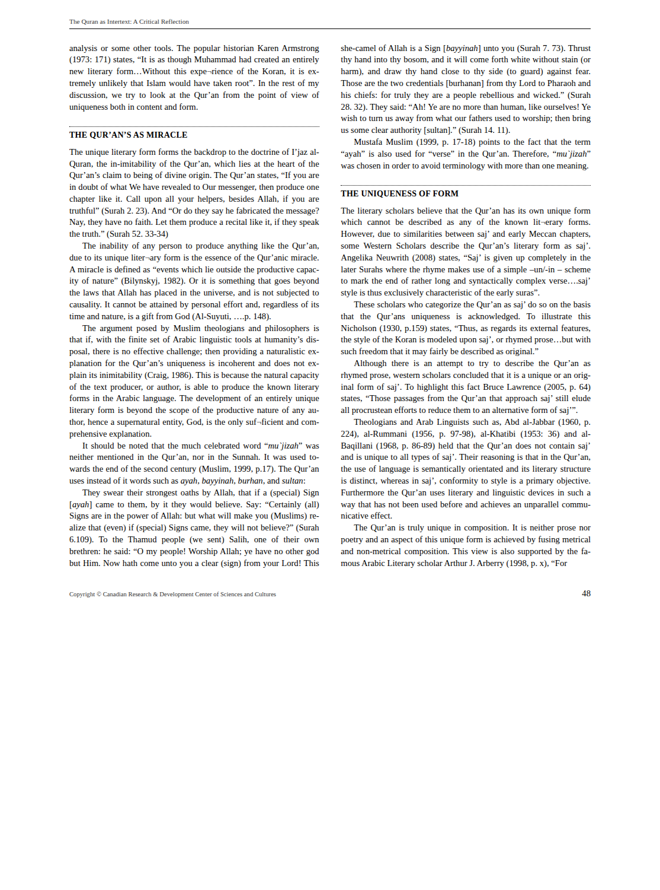The Quran as Intertext: A Critical Reflection
analysis or some other tools. The popular historian Karen Armstrong (1973: 171) states, “It is as though Muhammad had created an entirely new literary form…Without this expe¬rience of the Koran, it is extremely unlikely that Islam would have taken root”. In the rest of my discussion, we try to look at the Qur’an from the point of view of uniqueness both in content and form.
The Qur’an’s as Miracle
The unique literary form forms the backdrop to the doctrine of I’jaz al-Quran, the in-imitability of the Qur’an, which lies at the heart of the Qur’an’s claim to being of divine origin. The Qur’an states, “If you are in doubt of what We have revealed to Our messenger, then produce one chapter like it. Call upon all your helpers, besides Allah, if you are truthful” (Surah 2. 23). And “Or do they say he fabricated the message? Nay, they have no faith. Let them produce a recital like it, if they speak the truth.” (Surah 52. 33-34)
The inability of any person to produce anything like the Qur’an, due to its unique liter¬ary form is the essence of the Qur’anic miracle. A miracle is defined as “events which lie outside the productive capacity of nature” (Bilynskyj, 1982). Or it is something that goes beyond the laws that Allah has placed in the universe, and is not subjected to causality. It cannot be attained by personal effort and, regardless of its time and nature, is a gift from God (Al-Suyuti, ….p. 148).
The argument posed by Muslim theologians and philosophers is that if, with the finite set of Arabic linguistic tools at humanity’s disposal, there is no effective challenge; then providing a naturalistic explanation for the Qur’an’s uniqueness is incoherent and does not explain its inimitability (Craig, 1986). This is because the natural capacity of the text producer, or author, is able to produce the known literary forms in the Arabic language. The development of an entirely unique literary form is beyond the scope of the productive nature of any author, hence a supernatural entity, God, is the only suf¬ficient and comprehensive explanation.
It should be noted that the much celebrated word “mu`jizah” was neither mentioned in the Qur’an, nor in the Sunnah. It was used towards the end of the second century (Muslim, 1999, p.17). The Qur’an uses instead of it words such as ayah, bayyinah, burhan, and sultan:
They swear their strongest oaths by Allah, that if a (special) Sign [ayah] came to them, by it they would believe. Say: “Certainly (all) Signs are in the power of Allah: but what will make you (Muslims) realize that (even) if (special) Signs came, they will not believe?” (Surah 6.109). To the Thamud people (we sent) Salih, one of their own brethren: he said: “O my people! Worship Allah; ye have no other god but Him. Now hath come unto you a clear (sign) from your Lord! This she-camel of Allah is a Sign [bayyinah] unto you (Surah 7. 73). Thrust thy hand into thy bosom, and it will come forth white without stain (or harm), and draw thy hand close to thy side (to guard) against fear. Those are the two credentials [burhanan] from thy Lord to Pharaoh and his chiefs: for truly they are a people rebellious and wicked.” (Surah 28. 32). They said: “Ah! Ye are no more than human, like ourselves! Ye wish to turn us away from what our fathers used to worship; then bring us some clear authority [sultan].” (Surah 14. 11).
Mustafa Muslim (1999, p. 17-18) points to the fact that the term “ayah” is also used for “verse” in the Qur’an. Therefore, “mu`jizah” was chosen in order to avoid terminology with more than one meaning.
The Uniqueness of Form
The literary scholars believe that the Qur’an has its own unique form which cannot be described as any of the known lit¬erary forms. However, due to similarities between saj’ and early Meccan chapters, some Western Scholars describe the Qur’an’s literary form as saj’. Angelika Neuwrith (2008) states, “Saj’ is given up completely in the later Surahs where the rhyme makes use of a simple –un/-in – scheme to mark the end of rather long and syntactically complex verse….saj’ style is thus exclusively characteristic of the early suras”.
These scholars who categorize the Qur’an as saj’ do so on the basis that the Qur’ans uniqueness is acknowledged. To illustrate this Nicholson (1930, p.159) states, “Thus, as regards its external features, the style of the Koran is modeled upon saj’, or rhymed prose…but with such freedom that it may fairly be described as original.”
Although there is an attempt to try to describe the Qur’an as rhymed prose, western scholars concluded that it is a unique or an original form of saj’. To highlight this fact Bruce Lawrence (2005, p. 64) states, “Those passages from the Qur’an that approach saj’ still elude all procrustean efforts to reduce them to an alternative form of saj’”.
Theologians and Arab Linguists such as, Abd al-Jabbar (1960, p. 224), al-Rummani (1956, p. 97-98), al-Khatibi (1953: 36) and al-Baqillani (1968, p. 86-89) held that the Qur’an does not contain saj’ and is unique to all types of saj’. Their reasoning is that in the Qur’an, the use of language is semantically orientated and its literary structure is distinct, whereas in saj’, conformity to style is a primary objective. Furthermore the Qur’an uses literary and linguistic devices in such a way that has not been used before and achieves an unparallel communicative effect.
The Qur’an is truly unique in composition. It is neither prose nor poetry and an aspect of this unique form is achieved by fusing metrical and non-metrical composition. This view is also supported by the famous Arabic Literary scholar Arthur J. Arberry (1998, p. x), “For
Copyright © Canadian Research & Development Center of Sciences and Cultures 48